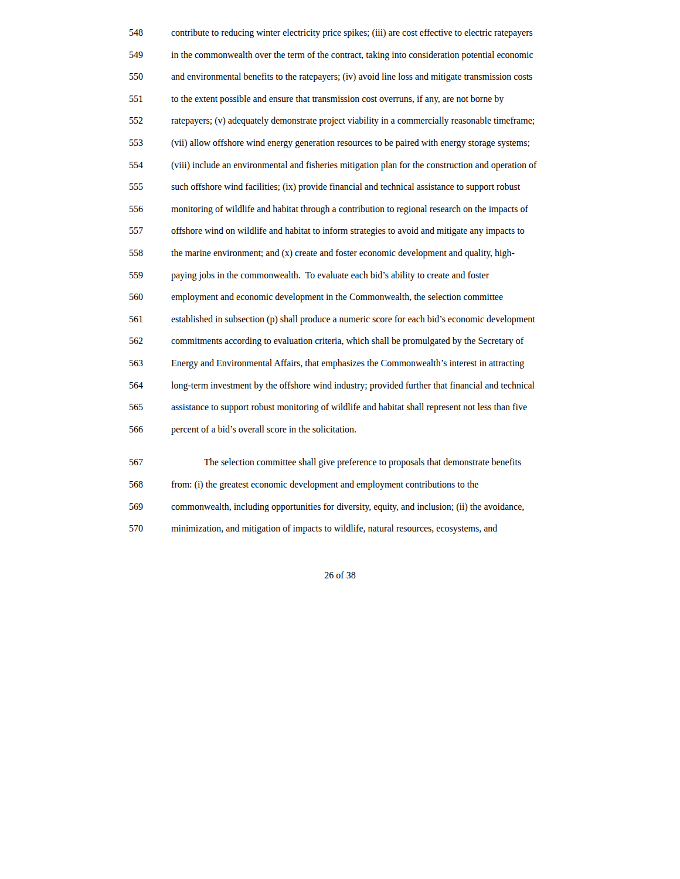548
contribute to reducing winter electricity price spikes; (iii) are cost effective to electric ratepayers
549
in the commonwealth over the term of the contract, taking into consideration potential economic
550
and environmental benefits to the ratepayers; (iv) avoid line loss and mitigate transmission costs
551
to the extent possible and ensure that transmission cost overruns, if any, are not borne by
552
ratepayers; (v) adequately demonstrate project viability in a commercially reasonable timeframe;
553
(vii) allow offshore wind energy generation resources to be paired with energy storage systems;
554
(viii) include an environmental and fisheries mitigation plan for the construction and operation of
555
such offshore wind facilities; (ix) provide financial and technical assistance to support robust
556
monitoring of wildlife and habitat through a contribution to regional research on the impacts of
557
offshore wind on wildlife and habitat to inform strategies to avoid and mitigate any impacts to
558
the marine environment; and (x) create and foster economic development and quality, high-
559
paying jobs in the commonwealth. To evaluate each bid’s ability to create and foster
560
employment and economic development in the Commonwealth, the selection committee
561
established in subsection (p) shall produce a numeric score for each bid’s economic development
562
commitments according to evaluation criteria, which shall be promulgated by the Secretary of
563
Energy and Environmental Affairs, that emphasizes the Commonwealth’s interest in attracting
564
long-term investment by the offshore wind industry; provided further that financial and technical
565
assistance to support robust monitoring of wildlife and habitat shall represent not less than five
566
percent of a bid’s overall score in the solicitation.
567
The selection committee shall give preference to proposals that demonstrate benefits
568
from: (i) the greatest economic development and employment contributions to the
569
commonwealth, including opportunities for diversity, equity, and inclusion; (ii) the avoidance,
570
minimization, and mitigation of impacts to wildlife, natural resources, ecosystems, and
26 of 38